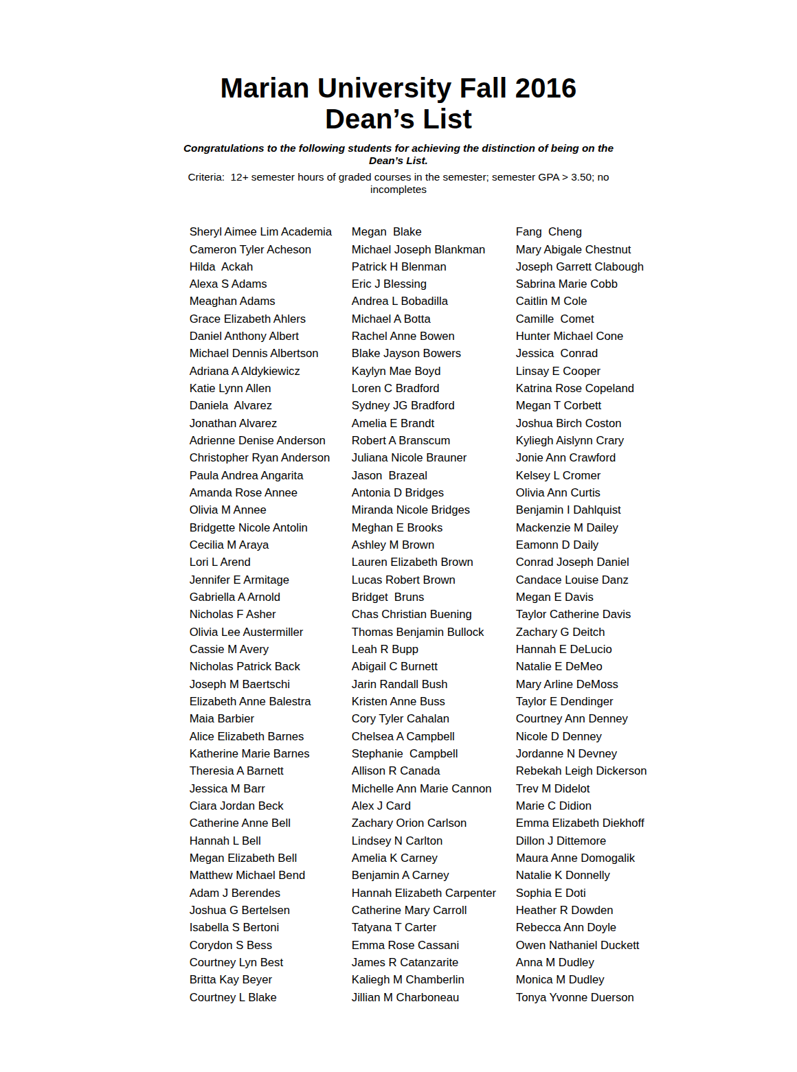Marian University Fall 2016 Dean’s List
Congratulations to the following students for achieving the distinction of being on the Dean’s List.
Criteria: 12+ semester hours of graded courses in the semester; semester GPA > 3.50; no incompletes
Sheryl Aimee Lim Academia
Cameron Tyler Acheson
Hilda Ackah
Alexa S Adams
Meaghan Adams
Grace Elizabeth Ahlers
Daniel Anthony Albert
Michael Dennis Albertson
Adriana A Aldykiewicz
Katie Lynn Allen
Daniela Alvarez
Jonathan Alvarez
Adrienne Denise Anderson
Christopher Ryan Anderson
Paula Andrea Angarita
Amanda Rose Annee
Olivia M Annee
Bridgette Nicole Antolin
Cecilia M Araya
Lori L Arend
Jennifer E Armitage
Gabriella A Arnold
Nicholas F Asher
Olivia Lee Austermiller
Cassie M Avery
Nicholas Patrick Back
Joseph M Baertschi
Elizabeth Anne Balestra
Maia Barbier
Alice Elizabeth Barnes
Katherine Marie Barnes
Theresia A Barnett
Jessica M Barr
Ciara Jordan Beck
Catherine Anne Bell
Hannah L Bell
Megan Elizabeth Bell
Matthew Michael Bend
Adam J Berendes
Joshua G Bertelsen
Isabella S Bertoni
Corydon S Bess
Courtney Lyn Best
Britta Kay Beyer
Courtney L Blake
Megan Blake
Michael Joseph Blankman
Patrick H Blenman
Eric J Blessing
Andrea L Bobadilla
Michael A Botta
Rachel Anne Bowen
Blake Jayson Bowers
Kaylyn Mae Boyd
Loren C Bradford
Sydney JG Bradford
Amelia E Brandt
Robert A Branscum
Juliana Nicole Brauner
Jason Brazeal
Antonia D Bridges
Miranda Nicole Bridges
Meghan E Brooks
Ashley M Brown
Lauren Elizabeth Brown
Lucas Robert Brown
Bridget Bruns
Chas Christian Buening
Thomas Benjamin Bullock
Leah R Bupp
Abigail C Burnett
Jarin Randall Bush
Kristen Anne Buss
Cory Tyler Cahalan
Chelsea A Campbell
Stephanie Campbell
Allison R Canada
Michelle Ann Marie Cannon
Alex J Card
Zachary Orion Carlson
Lindsey N Carlton
Amelia K Carney
Benjamin A Carney
Hannah Elizabeth Carpenter
Catherine Mary Carroll
Tatyana T Carter
Emma Rose Cassani
James R Catanzarite
Kaliegh M Chamberlin
Jillian M Charboneau
Fang Cheng
Mary Abigale Chestnut
Joseph Garrett Clabough
Sabrina Marie Cobb
Caitlin M Cole
Camille Comet
Hunter Michael Cone
Jessica Conrad
Linsay E Cooper
Katrina Rose Copeland
Megan T Corbett
Joshua Birch Coston
Kyliegh Aislynn Crary
Jonie Ann Crawford
Kelsey L Cromer
Olivia Ann Curtis
Benjamin I Dahlquist
Mackenzie M Dailey
Eamonn D Daily
Conrad Joseph Daniel
Candace Louise Danz
Megan E Davis
Taylor Catherine Davis
Zachary G Deitch
Hannah E DeLucio
Natalie E DeMeo
Mary Arline DeMoss
Taylor E Dendinger
Courtney Ann Denney
Nicole D Denney
Jordanne N Devney
Rebekah Leigh Dickerson
Trev M Didelot
Marie C Didion
Emma Elizabeth Diekhoff
Dillon J Dittemore
Maura Anne Domogalik
Natalie K Donnelly
Sophia E Doti
Heather R Dowden
Rebecca Ann Doyle
Owen Nathaniel Duckett
Anna M Dudley
Monica M Dudley
Tonya Yvonne Duerson